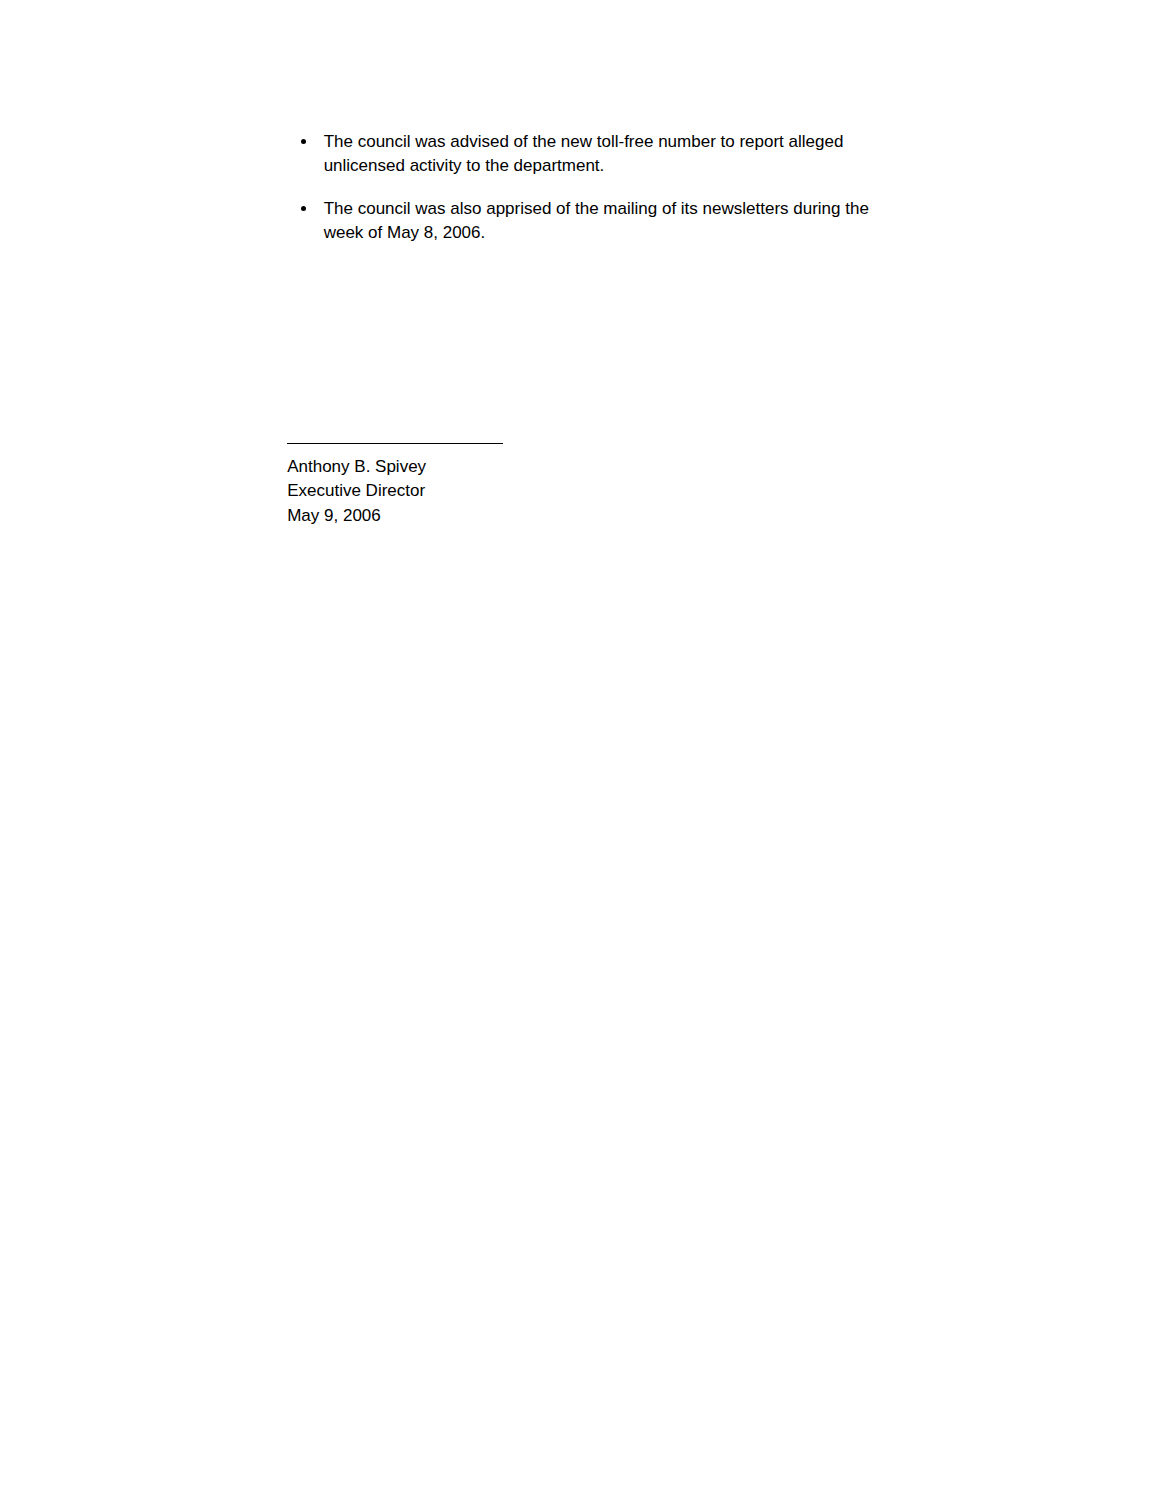The council was advised of the new toll-free number to report alleged unlicensed activity to the department.
The council was also apprised of the mailing of its newsletters during the week of May 8, 2006.
Anthony B. Spivey
Executive Director
May 9, 2006